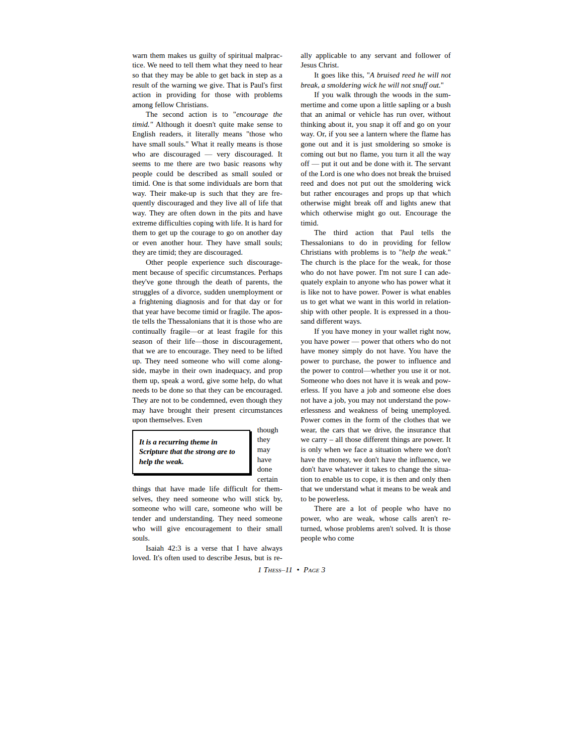warn them makes us guilty of spiritual malpractice. We need to tell them what they need to hear so that they may be able to get back in step as a result of the warning we give. That is Paul's first action in providing for those with problems among fellow Christians.
The second action is to "encourage the timid." Although it doesn't quite make sense to English readers, it literally means "those who have small souls." What it really means is those who are discouraged — very discouraged. It seems to me there are two basic reasons why people could be described as small souled or timid. One is that some individuals are born that way. Their make-up is such that they are frequently discouraged and they live all of life that way. They are often down in the pits and have extreme difficulties coping with life. It is hard for them to get up the courage to go on another day or even another hour. They have small souls; they are timid; they are discouraged.
Other people experience such discouragement because of specific circumstances. Perhaps they've gone through the death of parents, the struggles of a divorce, sudden unemployment or a frightening diagnosis and for that day or for that year have become timid or fragile. The apostle tells the Thessalonians that it is those who are continually fragile—or at least fragile for this season of their life—those in discouragement, that we are to encourage. They need to be lifted up. They need someone who will come alongside, maybe in their own inadequacy, and prop them up, speak a word, give some help, do what needs to be done so that they can be encouraged. They are not to be condemned, even though they may have brought their present circumstances upon themselves. Even
It is a recurring theme in Scripture that the strong are to help the weak.
though they may have done certain things that have made life difficult for themselves, they need someone who will stick by, someone who will care, someone who will be tender and understanding. They need someone who will give encouragement to their small souls.
Isaiah 42:3 is a verse that I have always loved. It's often used to describe Jesus, but is really applicable to any servant and follower of Jesus Christ.
It goes like this, "A bruised reed he will not break, a smoldering wick he will not snuff out."
If you walk through the woods in the summertime and come upon a little sapling or a bush that an animal or vehicle has run over, without thinking about it, you snap it off and go on your way. Or, if you see a lantern where the flame has gone out and it is just smoldering so smoke is coming out but no flame, you turn it all the way off — put it out and be done with it. The servant of the Lord is one who does not break the bruised reed and does not put out the smoldering wick but rather encourages and props up that which otherwise might break off and lights anew that which otherwise might go out. Encourage the timid.
The third action that Paul tells the Thessalonians to do in providing for fellow Christians with problems is to "help the weak." The church is the place for the weak, for those who do not have power. I'm not sure I can adequately explain to anyone who has power what it is like not to have power. Power is what enables us to get what we want in this world in relationship with other people. It is expressed in a thousand different ways.
If you have money in your wallet right now, you have power — power that others who do not have money simply do not have. You have the power to purchase, the power to influence and the power to control—whether you use it or not. Someone who does not have it is weak and powerless. If you have a job and someone else does not have a job, you may not understand the powerlessness and weakness of being unemployed. Power comes in the form of the clothes that we wear, the cars that we drive, the insurance that we carry – all those different things are power. It is only when we face a situation where we don't have the money, we don't have the influence, we don't have whatever it takes to change the situation to enable us to cope, it is then and only then that we understand what it means to be weak and to be powerless.
There are a lot of people who have no power, who are weak, whose calls aren't returned, whose problems aren't solved. It is those people who come
1 Thess–11 • Page 3